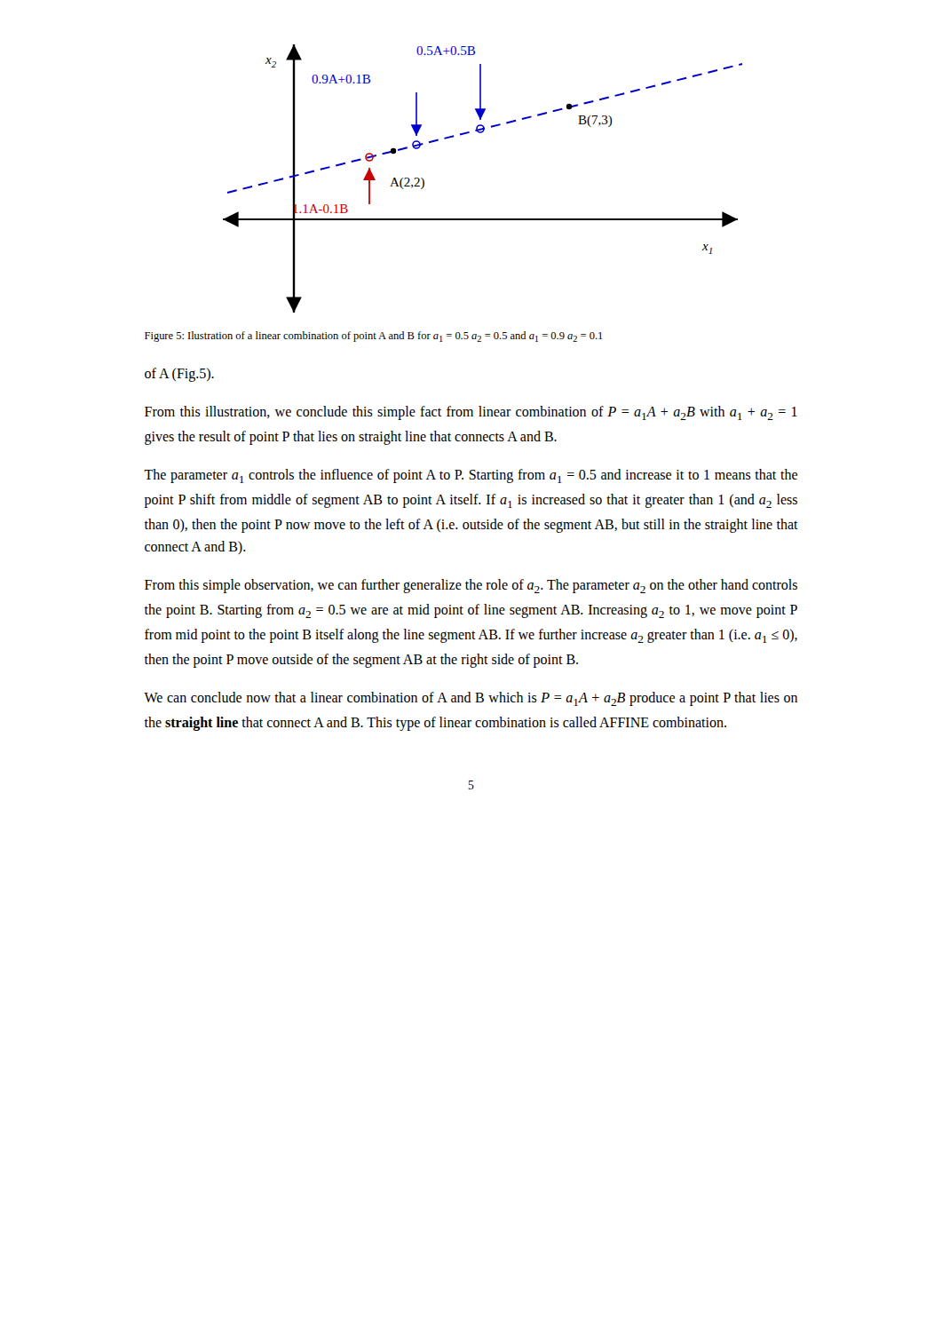x2 x1 0.5A+0.5B 0.9A+0.1B B(7,3) A(2,2) 1.1A-0.1B
Figure 5: Ilustration of a linear combination of point A and B for a1 = 0.5 a2 = 0.5 and a1 = 0.9 a2 = 0.1
of A (Fig.5).
From this illustration, we conclude this simple fact from linear combination of P = a1A + a2B with a1 + a2 = 1 gives the result of point P that lies on straight line that connects A and B.
The parameter a1 controls the influence of point A to P. Starting from a1 = 0.5 and increase it to 1 means that the point P shift from middle of segment AB to point A itself. If a1 is increased so that it greater than 1 (and a2 less than 0), then the point P now move to the left of A (i.e. outside of the segment AB, but still in the straight line that connect A and B).
From this simple observation, we can further generalize the role of a2. The parameter a2 on the other hand controls the point B. Starting from a2 = 0.5 we are at mid point of line segment AB. Increasing a2 to 1, we move point P from mid point to the point B itself along the line segment AB. If we further increase a2 greater than 1 (i.e. a1 ≤ 0), then the point P move outside of the segment AB at the right side of point B.
We can conclude now that a linear combination of A and B which is P = a1A + a2B produce a point P that lies on the straight line that connect A and B. This type of linear combination is called AFFINE combination.
5